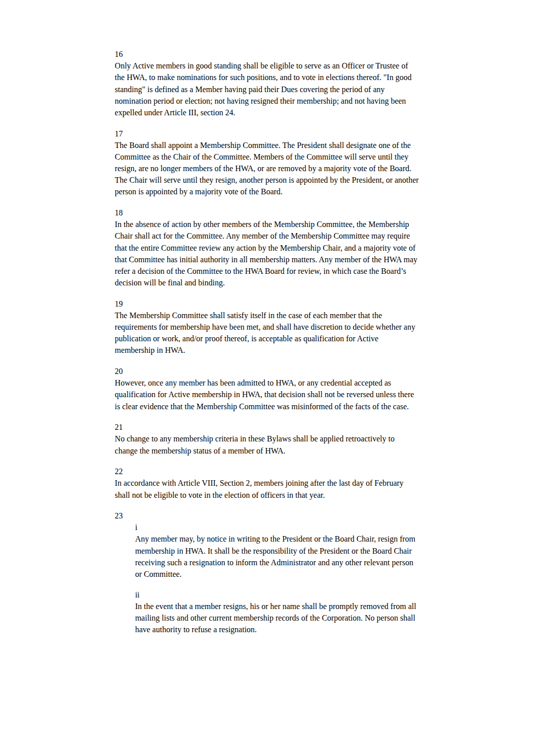16
Only Active members in good standing shall be eligible to serve as an Officer or Trustee of the HWA, to make nominations for such positions, and to vote in elections thereof. "In good standing" is defined as a Member having paid their Dues covering the period of any nomination period or election; not having resigned their membership; and not having been expelled under Article III, section 24.
17
The Board shall appoint a Membership Committee. The President shall designate one of the Committee as the Chair of the Committee. Members of the Committee will serve until they resign, are no longer members of the HWA, or are removed by a majority vote of the Board. The Chair will serve until they resign, another person is appointed by the President, or another person is appointed by a majority vote of the Board.
18
In the absence of action by other members of the Membership Committee, the Membership Chair shall act for the Committee. Any member of the Membership Committee may require that the entire Committee review any action by the Membership Chair, and a majority vote of that Committee has initial authority in all membership matters. Any member of the HWA may refer a decision of the Committee to the HWA Board for review, in which case the Board’s decision will be final and binding.
19
The Membership Committee shall satisfy itself in the case of each member that the requirements for membership have been met, and shall have discretion to decide whether any publication or work, and/or proof thereof, is acceptable as qualification for Active membership in HWA.
20
However, once any member has been admitted to HWA, or any credential accepted as qualification for Active membership in HWA, that decision shall not be reversed unless there is clear evidence that the Membership Committee was misinformed of the facts of the case.
21
No change to any membership criteria in these Bylaws shall be applied retroactively to change the membership status of a member of HWA.
22
In accordance with Article VIII, Section 2, members joining after the last day of February shall not be eligible to vote in the election of officers in that year.
23
i
Any member may, by notice in writing to the President or the Board Chair, resign from membership in HWA. It shall be the responsibility of the President or the Board Chair receiving such a resignation to inform the Administrator and any other relevant person or Committee.
ii
In the event that a member resigns, his or her name shall be promptly removed from all mailing lists and other current membership records of the Corporation. No person shall have authority to refuse a resignation.